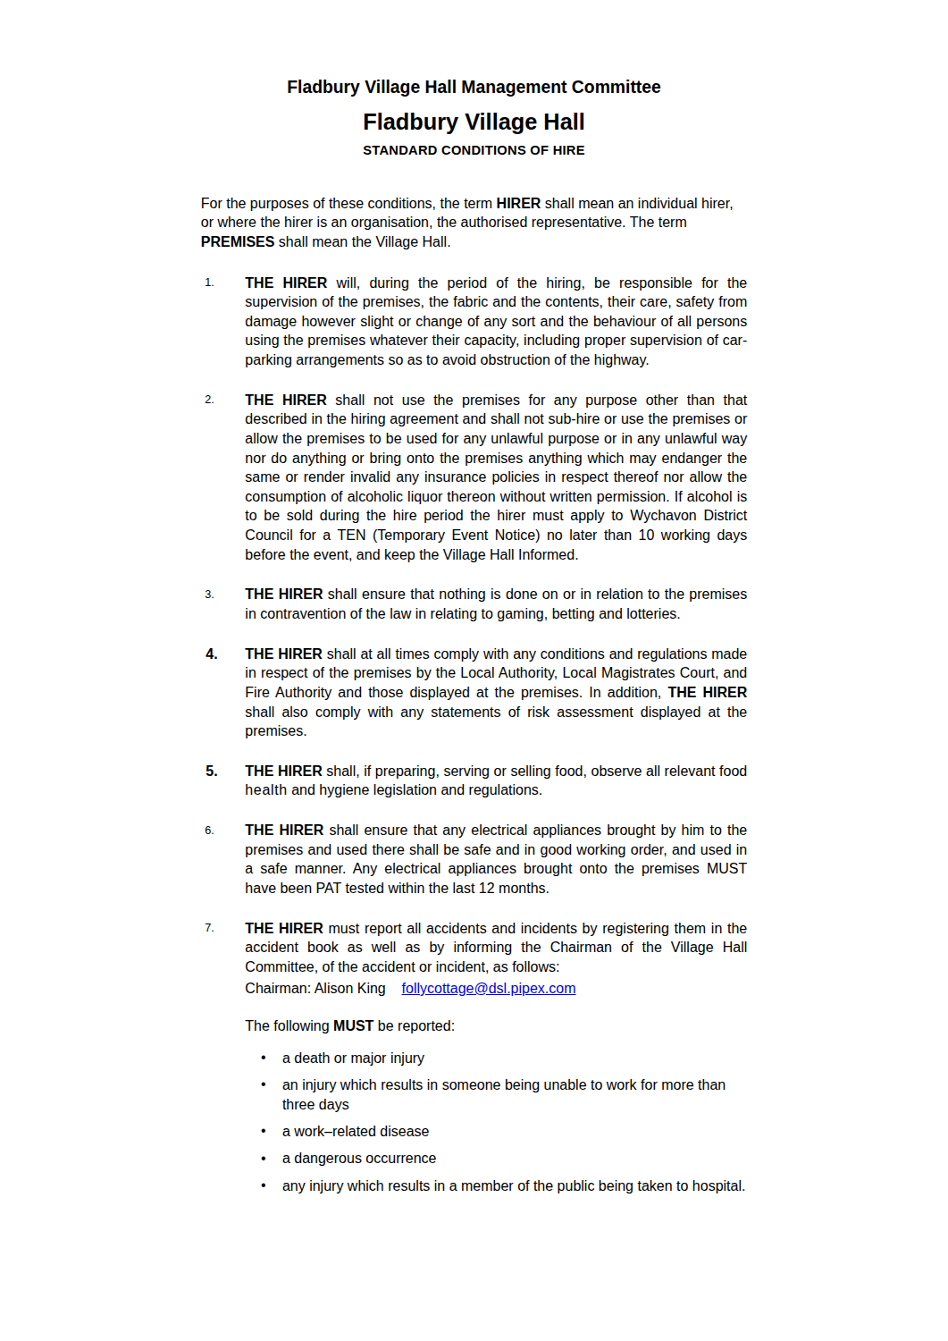Fladbury Village Hall Management Committee
Fladbury Village Hall
STANDARD CONDITIONS OF HIRE
For the purposes of these conditions, the term HIRER shall mean an individual hirer, or where the hirer is an organisation, the authorised representative. The term PREMISES shall mean the Village Hall.
THE HIRER will, during the period of the hiring, be responsible for the supervision of the premises, the fabric and the contents, their care, safety from damage however slight or change of any sort and the behaviour of all persons using the premises whatever their capacity, including proper supervision of car-parking arrangements so as to avoid obstruction of the highway.
THE HIRER shall not use the premises for any purpose other than that described in the hiring agreement and shall not sub-hire or use the premises or allow the premises to be used for any unlawful purpose or in any unlawful way nor do anything or bring onto the premises anything which may endanger the same or render invalid any insurance policies in respect thereof nor allow the consumption of alcoholic liquor thereon without written permission. If alcohol is to be sold during the hire period the hirer must apply to Wychavon District Council for a TEN (Temporary Event Notice) no later than 10 working days before the event, and keep the Village Hall Informed.
THE HIRER shall ensure that nothing is done on or in relation to the premises in contravention of the law in relating to gaming, betting and lotteries.
THE HIRER shall at all times comply with any conditions and regulations made in respect of the premises by the Local Authority, Local Magistrates Court, and Fire Authority and those displayed at the premises. In addition, THE HIRER shall also comply with any statements of risk assessment displayed at the premises.
THE HIRER shall, if preparing, serving or selling food, observe all relevant food health and hygiene legislation and regulations.
THE HIRER shall ensure that any electrical appliances brought by him to the premises and used there shall be safe and in good working order, and used in a safe manner. Any electrical appliances brought onto the premises MUST have been PAT tested within the last 12 months.
THE HIRER must report all accidents and incidents by registering them in the accident book as well as by informing the Chairman of the Village Hall Committee, of the accident or incident, as follows:
Chairman: Alison King follycottage@dsl.pipex.com
The following MUST be reported:
a death or major injury
an injury which results in someone being unable to work for more than three days
a work–related disease
a dangerous occurrence
any injury which results in a member of the public being taken to hospital.